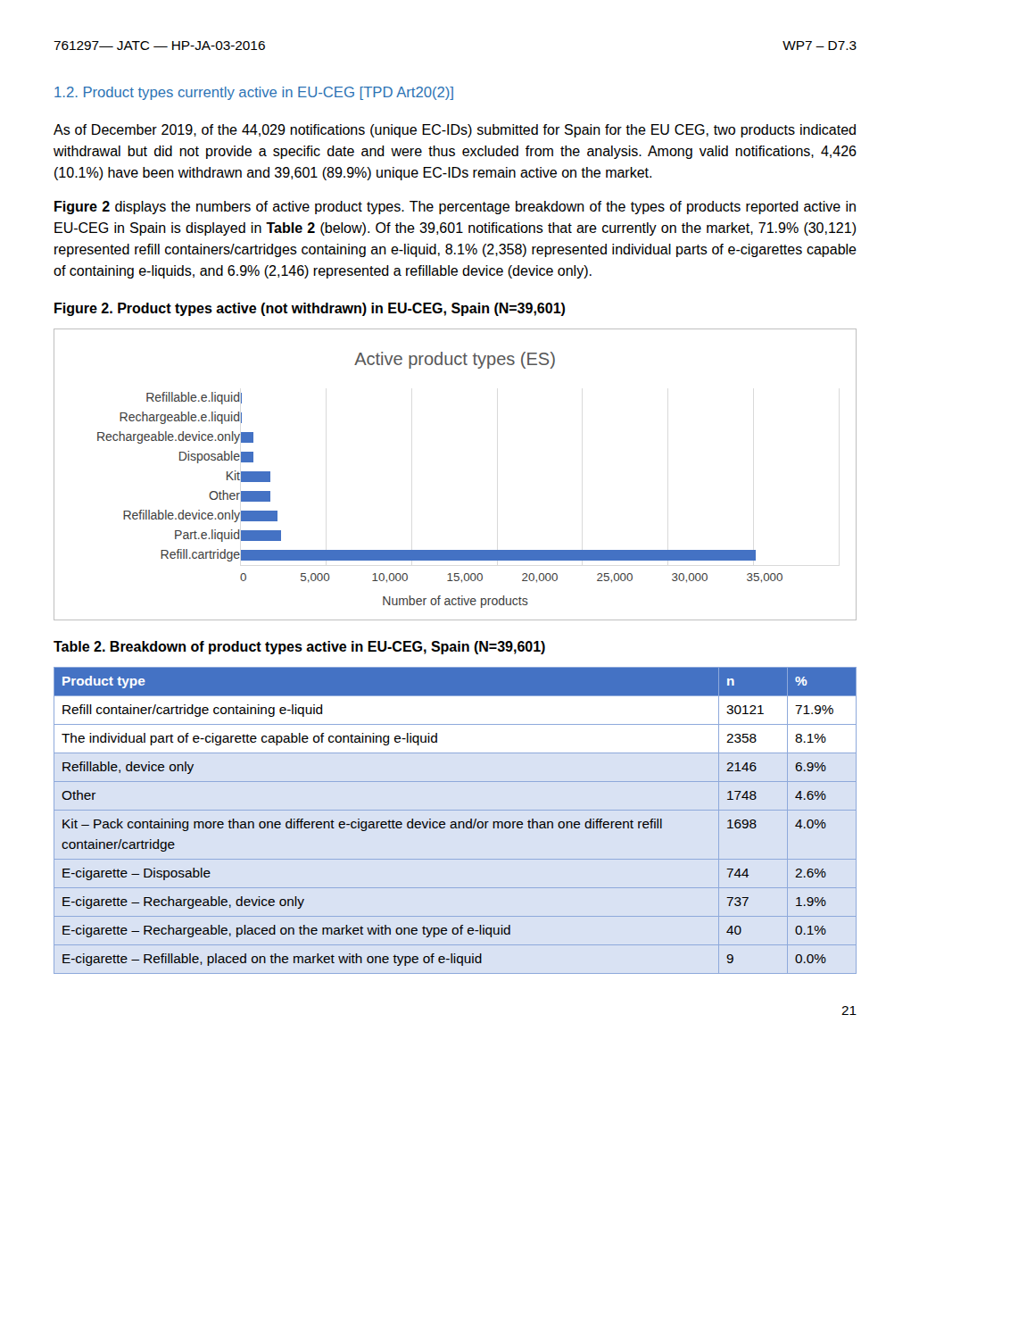761297— JATC — HP-JA-03-2016 WP7 – D7.3
1.2. Product types currently active in EU-CEG [TPD Art20(2)]
As of December 2019, of the 44,029 notifications (unique EC-IDs) submitted for Spain for the EU CEG, two products indicated withdrawal but did not provide a specific date and were thus excluded from the analysis. Among valid notifications, 4,426 (10.1%) have been withdrawn and 39,601 (89.9%) unique EC-IDs remain active on the market.
Figure 2 displays the numbers of active product types. The percentage breakdown of the types of products reported active in EU-CEG in Spain is displayed in Table 2 (below). Of the 39,601 notifications that are currently on the market, 71.9% (30,121) represented refill containers/cartridges containing an e-liquid, 8.1% (2,358) represented individual parts of e-cigarettes capable of containing e-liquids, and 6.9% (2,146) represented a refillable device (device only).
Figure 2. Product types active (not withdrawn) in EU-CEG, Spain (N=39,601)
Active product types (ES)
| Refillable.e.liquid | |
| Rechargeable.e.liquid | |
| Rechargeable.device.only | |
| Disposable | |
| Kit | |
| Other | |
| Refillable.device.only | |
| Part.e.liquid | |
| Refill.cartridge | |
0 5,000 10,000 15,000 20,000 25,000 30,000 35,000
Number of active products
Table 2. Breakdown of product types active in EU-CEG, Spain (N=39,601)
| Product type | n | % |
| --- | --- | --- |
| Refill container/cartridge containing e-liquid | 30121 | 71.9% |
| The individual part of e-cigarette capable of containing e-liquid | 2358 | 8.1% |
| Refillable, device only | 2146 | 6.9% |
| Other | 1748 | 4.6% |
| Kit – Pack containing more than one different e-cigarette device and/or more than one different refill container/cartridge | 1698 | 4.0% |
| E-cigarette – Disposable | 744 | 2.6% |
| E-cigarette – Rechargeable, device only | 737 | 1.9% |
| E-cigarette – Rechargeable, placed on the market with one type of e-liquid | 40 | 0.1% |
| E-cigarette – Refillable, placed on the market with one type of e-liquid | 9 | 0.0% |
21